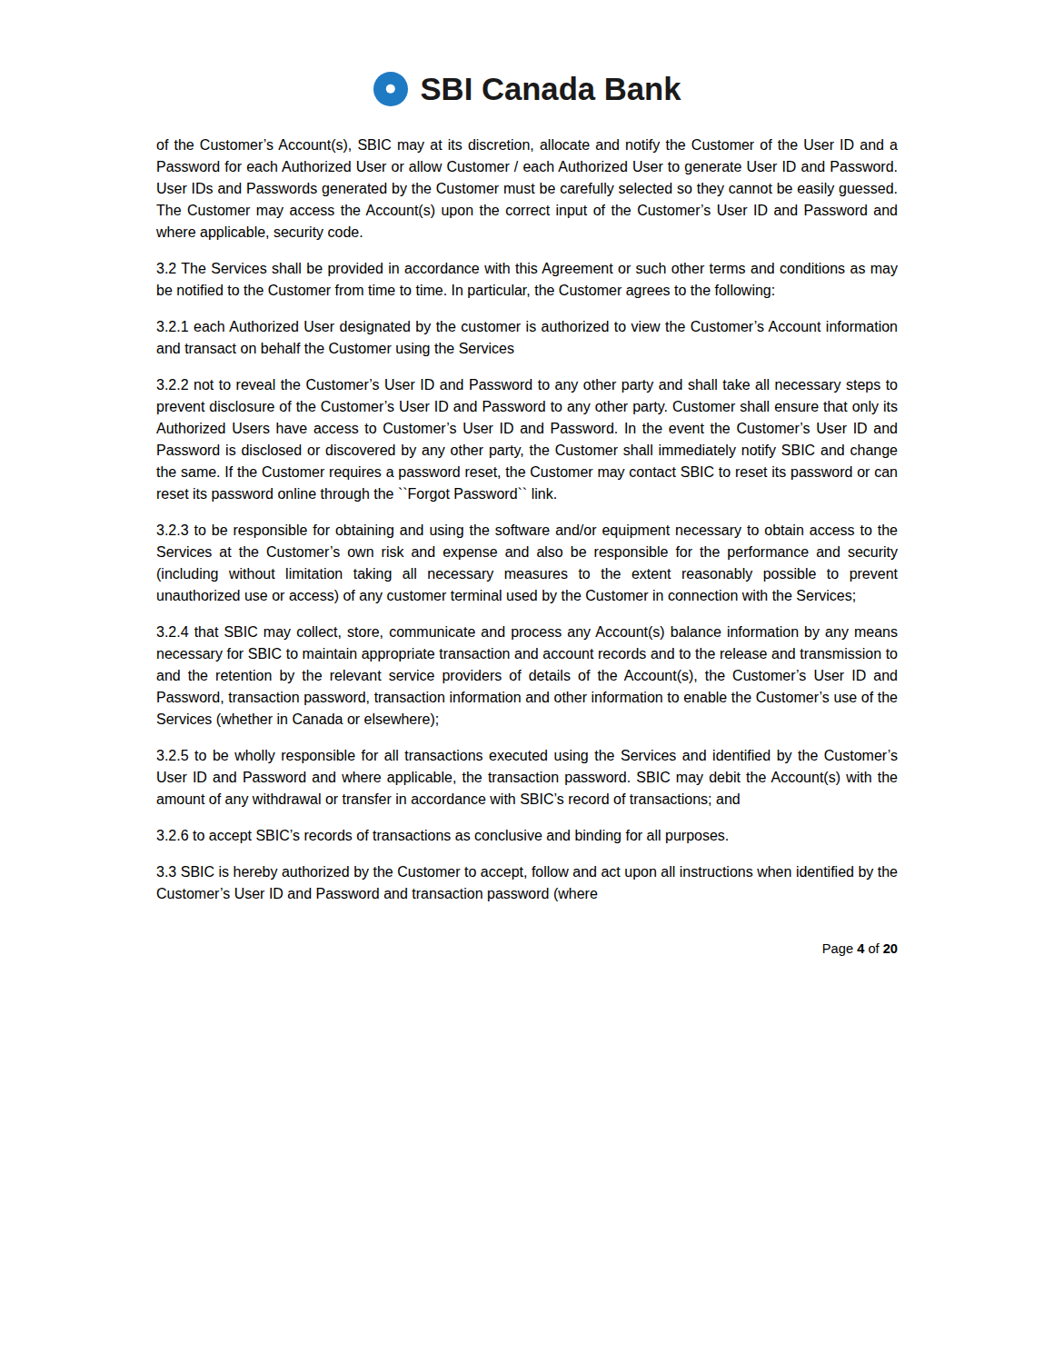SBI Canada Bank
of the Customer’s Account(s), SBIC may at its discretion, allocate and notify the Customer of the User ID and a Password for each Authorized User or allow Customer / each Authorized User to generate User ID and Password. User IDs and Passwords generated by the Customer must be carefully selected so they cannot be easily guessed. The Customer may access the Account(s) upon the correct input of the Customer’s User ID and Password and where applicable, security code.
3.2 The Services shall be provided in accordance with this Agreement or such other terms and conditions as may be notified to the Customer from time to time. In particular, the Customer agrees to the following:
3.2.1 each Authorized User designated by the customer is authorized to view the Customer’s Account information and transact on behalf the Customer using the Services
3.2.2 not to reveal the Customer’s User ID and Password to any other party and shall take all necessary steps to prevent disclosure of the Customer’s User ID and Password to any other party. Customer shall ensure that only its Authorized Users have access to Customer’s User ID and Password. In the event the Customer’s User ID and Password is disclosed or discovered by any other party, the Customer shall immediately notify SBIC and change the same. If the Customer requires a password reset, the Customer may contact SBIC to reset its password or can reset its password online through the ``Forgot Password`` link.
3.2.3 to be responsible for obtaining and using the software and/or equipment necessary to obtain access to the Services at the Customer’s own risk and expense and also be responsible for the performance and security (including without limitation taking all necessary measures to the extent reasonably possible to prevent unauthorized use or access) of any customer terminal used by the Customer in connection with the Services;
3.2.4 that SBIC may collect, store, communicate and process any Account(s) balance information by any means necessary for SBIC to maintain appropriate transaction and account records and to the release and transmission to and the retention by the relevant service providers of details of the Account(s), the Customer’s User ID and Password, transaction password, transaction information and other information to enable the Customer’s use of the Services (whether in Canada or elsewhere);
3.2.5 to be wholly responsible for all transactions executed using the Services and identified by the Customer’s User ID and Password and where applicable, the transaction password. SBIC may debit the Account(s) with the amount of any withdrawal or transfer in accordance with SBIC’s record of transactions; and
3.2.6 to accept SBIC’s records of transactions as conclusive and binding for all purposes.
3.3 SBIC is hereby authorized by the Customer to accept, follow and act upon all instructions when identified by the Customer’s User ID and Password and transaction password (where
Page 4 of 20